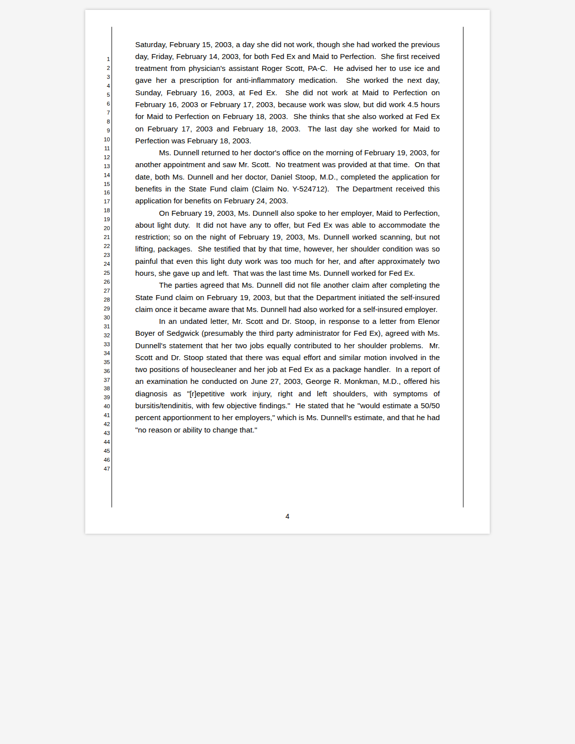1
2
3
4
5
6
7
8
9
10
11
12
13
14
15
16
17
18
19
20
21
22
23
24
25
26
27
28
29
30
31
32
33
34
35
36
37
38
39
40
41
42
43
44
45
46
47
Saturday, February 15, 2003, a day she did not work, though she had worked the previous day, Friday, February 14, 2003, for both Fed Ex and Maid to Perfection. She first received treatment from physician's assistant Roger Scott, PA-C. He advised her to use ice and gave her a prescription for anti-inflammatory medication. She worked the next day, Sunday, February 16, 2003, at Fed Ex. She did not work at Maid to Perfection on February 16, 2003 or February 17, 2003, because work was slow, but did work 4.5 hours for Maid to Perfection on February 18, 2003. She thinks that she also worked at Fed Ex on February 17, 2003 and February 18, 2003. The last day she worked for Maid to Perfection was February 18, 2003.
Ms. Dunnell returned to her doctor's office on the morning of February 19, 2003, for another appointment and saw Mr. Scott. No treatment was provided at that time. On that date, both Ms. Dunnell and her doctor, Daniel Stoop, M.D., completed the application for benefits in the State Fund claim (Claim No. Y-524712). The Department received this application for benefits on February 24, 2003.
On February 19, 2003, Ms. Dunnell also spoke to her employer, Maid to Perfection, about light duty. It did not have any to offer, but Fed Ex was able to accommodate the restriction; so on the night of February 19, 2003, Ms. Dunnell worked scanning, but not lifting, packages. She testified that by that time, however, her shoulder condition was so painful that even this light duty work was too much for her, and after approximately two hours, she gave up and left. That was the last time Ms. Dunnell worked for Fed Ex.
The parties agreed that Ms. Dunnell did not file another claim after completing the State Fund claim on February 19, 2003, but that the Department initiated the self-insured claim once it became aware that Ms. Dunnell had also worked for a self-insured employer.
In an undated letter, Mr. Scott and Dr. Stoop, in response to a letter from Elenor Boyer of Sedgwick (presumably the third party administrator for Fed Ex), agreed with Ms. Dunnell's statement that her two jobs equally contributed to her shoulder problems. Mr. Scott and Dr. Stoop stated that there was equal effort and similar motion involved in the two positions of housecleaner and her job at Fed Ex as a package handler. In a report of an examination he conducted on June 27, 2003, George R. Monkman, M.D., offered his diagnosis as "[r]epetitive work injury, right and left shoulders, with symptoms of bursitis/tendinitis, with few objective findings." He stated that he "would estimate a 50/50 percent apportionment to her employers," which is Ms. Dunnell's estimate, and that he had "no reason or ability to change that."
4